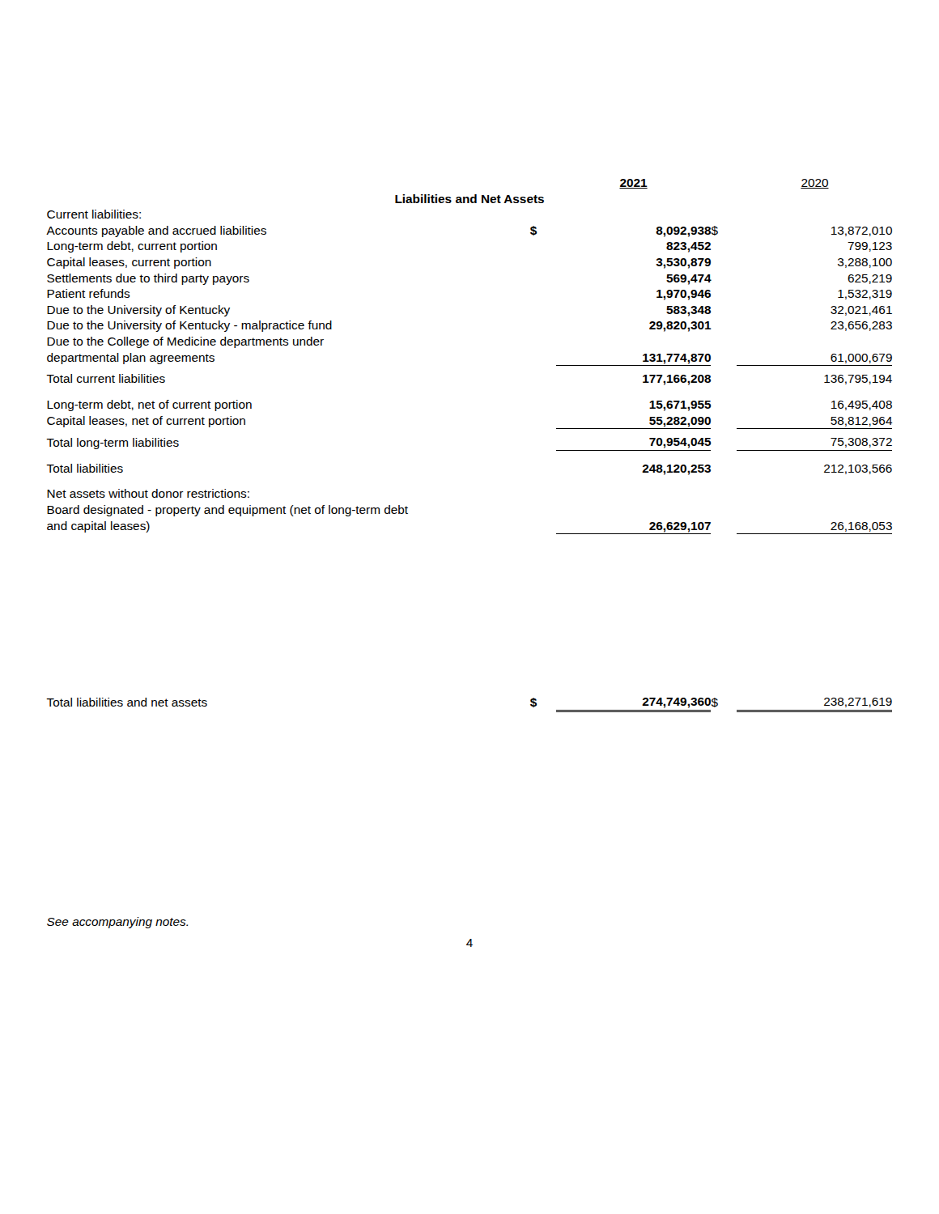| | | 2021 | | 2020 |
| Liabilities and Net Assets |
| Current liabilities: | | | | |
| Accounts payable and accrued liabilities | $ | 8,092,938 | $ | 13,872,010 |
| Long-term debt, current portion | | 823,452 | | 799,123 |
| Capital leases, current portion | | 3,530,879 | | 3,288,100 |
| Settlements due to third party payors | | 569,474 | | 625,219 |
| Patient refunds | | 1,970,946 | | 1,532,319 |
| Due to the University of Kentucky | | 583,348 | | 32,021,461 |
| Due to the University of Kentucky - malpractice fund | | 29,820,301 | | 23,656,283 |
| Due to the College of Medicine departments under | | | | |
| departmental plan agreements | | 131,774,870 | | 61,000,679 |
| Total current liabilities | | 177,166,208 | | 136,795,194 |
| Long-term debt, net of current portion | | 15,671,955 | | 16,495,408 |
| Capital leases, net of current portion | | 55,282,090 | | 58,812,964 |
| Total long-term liabilities | | 70,954,045 | | 75,308,372 |
| Total liabilities | | 248,120,253 | | 212,103,566 |
| Net assets without donor restrictions: | | | | |
| Board designated - property and equipment (net of long-term debt | | | | |
| and capital leases) | | 26,629,107 | | 26,168,053 |
| Total liabilities and net assets | $ | 274,749,360 | $ | 238,271,619 |
See accompanying notes.
4